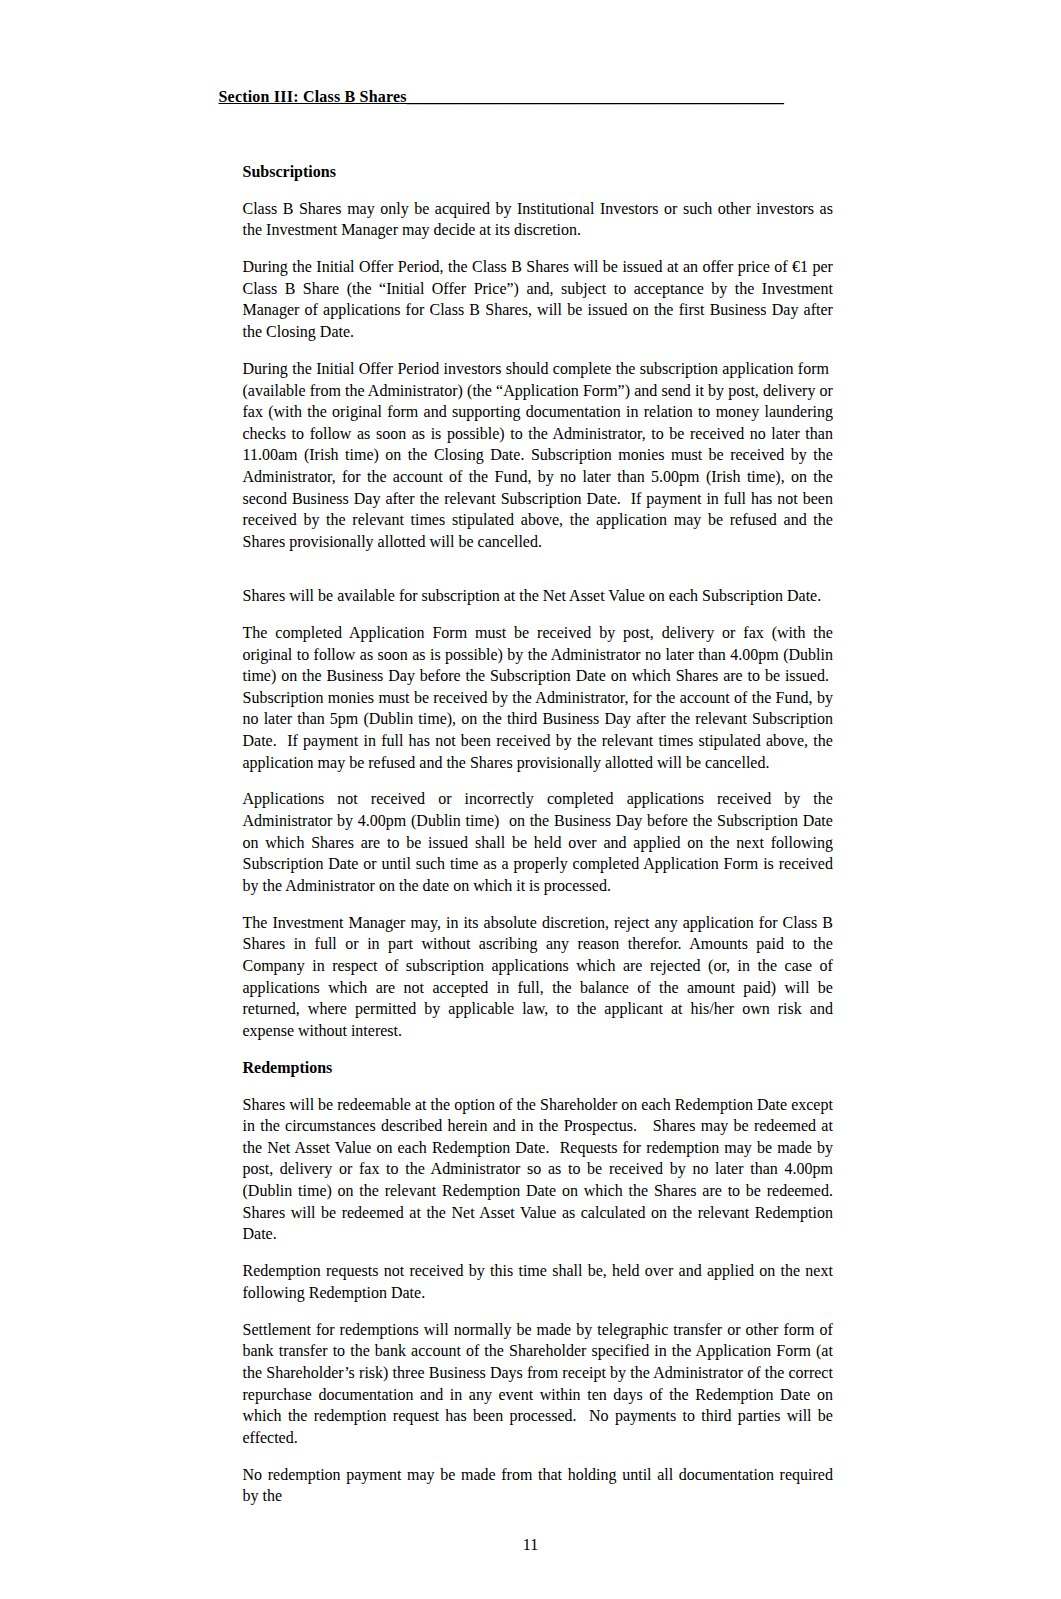Section III: Class B Shares______________________________________________
Subscriptions
Class B Shares may only be acquired by Institutional Investors or such other investors as the Investment Manager may decide at its discretion.
During the Initial Offer Period, the Class B Shares will be issued at an offer price of €1 per Class B Share (the “Initial Offer Price”) and, subject to acceptance by the Investment Manager of applications for Class B Shares, will be issued on the first Business Day after the Closing Date.
During the Initial Offer Period investors should complete the subscription application form (available from the Administrator) (the “Application Form”) and send it by post, delivery or fax (with the original form and supporting documentation in relation to money laundering checks to follow as soon as is possible) to the Administrator, to be received no later than 11.00am (Irish time) on the Closing Date. Subscription monies must be received by the Administrator, for the account of the Fund, by no later than 5.00pm (Irish time), on the second Business Day after the relevant Subscription Date. If payment in full has not been received by the relevant times stipulated above, the application may be refused and the Shares provisionally allotted will be cancelled.
Shares will be available for subscription at the Net Asset Value on each Subscription Date.
The completed Application Form must be received by post, delivery or fax (with the original to follow as soon as is possible) by the Administrator no later than 4.00pm (Dublin time) on the Business Day before the Subscription Date on which Shares are to be issued. Subscription monies must be received by the Administrator, for the account of the Fund, by no later than 5pm (Dublin time), on the third Business Day after the relevant Subscription Date. If payment in full has not been received by the relevant times stipulated above, the application may be refused and the Shares provisionally allotted will be cancelled.
Applications not received or incorrectly completed applications received by the Administrator by 4.00pm (Dublin time) on the Business Day before the Subscription Date on which Shares are to be issued shall be held over and applied on the next following Subscription Date or until such time as a properly completed Application Form is received by the Administrator on the date on which it is processed.
The Investment Manager may, in its absolute discretion, reject any application for Class B Shares in full or in part without ascribing any reason therefor. Amounts paid to the Company in respect of subscription applications which are rejected (or, in the case of applications which are not accepted in full, the balance of the amount paid) will be returned, where permitted by applicable law, to the applicant at his/her own risk and expense without interest.
Redemptions
Shares will be redeemable at the option of the Shareholder on each Redemption Date except in the circumstances described herein and in the Prospectus. Shares may be redeemed at the Net Asset Value on each Redemption Date. Requests for redemption may be made by post, delivery or fax to the Administrator so as to be received by no later than 4.00pm (Dublin time) on the relevant Redemption Date on which the Shares are to be redeemed. Shares will be redeemed at the Net Asset Value as calculated on the relevant Redemption Date.
Redemption requests not received by this time shall be, held over and applied on the next following Redemption Date.
Settlement for redemptions will normally be made by telegraphic transfer or other form of bank transfer to the bank account of the Shareholder specified in the Application Form (at the Shareholder’s risk) three Business Days from receipt by the Administrator of the correct repurchase documentation and in any event within ten days of the Redemption Date on which the redemption request has been processed. No payments to third parties will be effected.
No redemption payment may be made from that holding until all documentation required by the
11